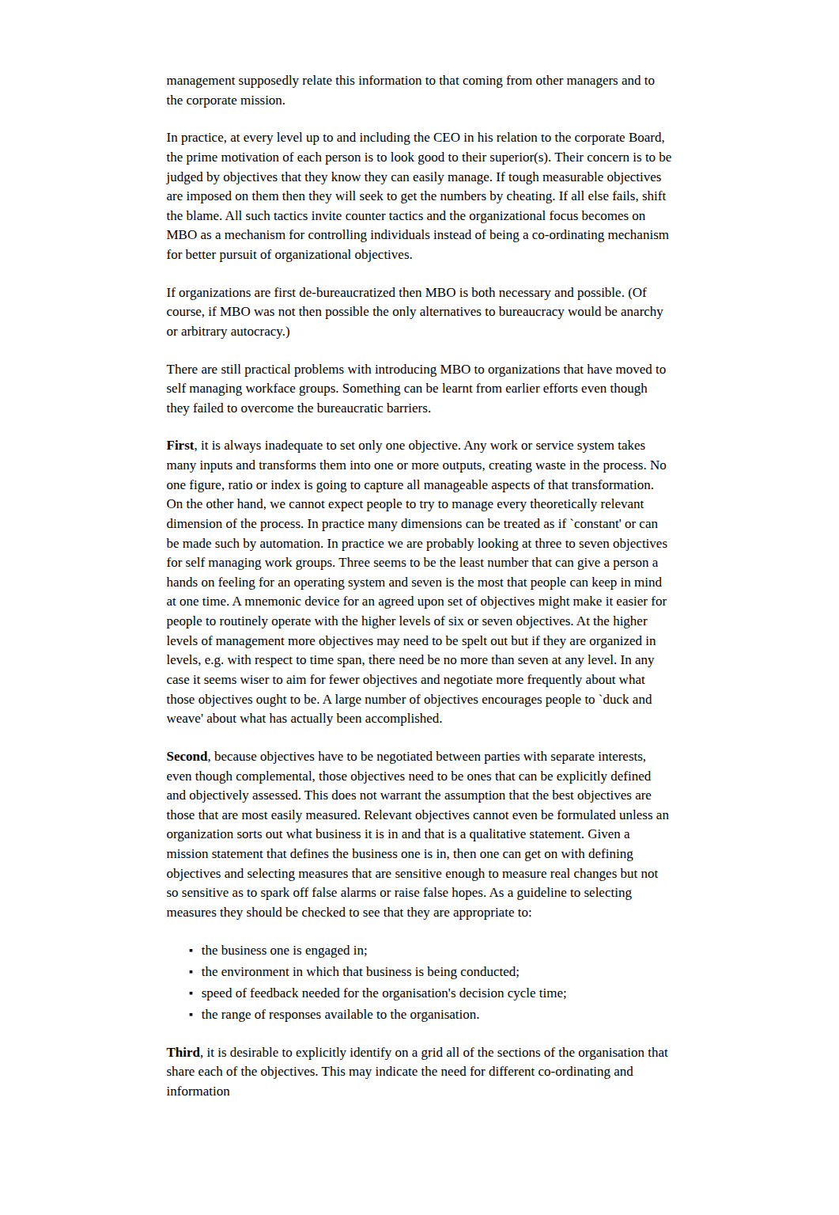management supposedly relate this information to that coming from other managers and to the corporate mission.
In practice, at every level up to and including the CEO in his relation to the corporate Board, the prime motivation of each person is to look good to their superior(s). Their concern is to be judged by objectives that they know they can easily manage. If tough measurable objectives are imposed on them then they will seek to get the numbers by cheating. If all else fails, shift the blame. All such tactics invite counter tactics and the organizational focus becomes on MBO as a mechanism for controlling individuals instead of being a co-ordinating mechanism for better pursuit of organizational objectives.
If organizations are first de-bureaucratized then MBO is both necessary and possible. (Of course, if MBO was not then possible the only alternatives to bureaucracy would be anarchy or arbitrary autocracy.)
There are still practical problems with introducing MBO to organizations that have moved to self managing workface groups. Something can be learnt from earlier efforts even though they failed to overcome the bureaucratic barriers.
First, it is always inadequate to set only one objective. Any work or service system takes many inputs and transforms them into one or more outputs, creating waste in the process. No one figure, ratio or index is going to capture all manageable aspects of that transformation. On the other hand, we cannot expect people to try to manage every theoretically relevant dimension of the process. In practice many dimensions can be treated as if `constant' or can be made such by automation. In practice we are probably looking at three to seven objectives for self managing work groups. Three seems to be the least number that can give a person a hands on feeling for an operating system and seven is the most that people can keep in mind at one time. A mnemonic device for an agreed upon set of objectives might make it easier for people to routinely operate with the higher levels of six or seven objectives. At the higher levels of management more objectives may need to be spelt out but if they are organized in levels, e.g. with respect to time span, there need be no more than seven at any level. In any case it seems wiser to aim for fewer objectives and negotiate more frequently about what those objectives ought to be. A large number of objectives encourages people to `duck and weave' about what has actually been accomplished.
Second, because objectives have to be negotiated between parties with separate interests, even though complemental, those objectives need to be ones that can be explicitly defined and objectively assessed. This does not warrant the assumption that the best objectives are those that are most easily measured. Relevant objectives cannot even be formulated unless an organization sorts out what business it is in and that is a qualitative statement. Given a mission statement that defines the business one is in, then one can get on with defining objectives and selecting measures that are sensitive enough to measure real changes but not so sensitive as to spark off false alarms or raise false hopes. As a guideline to selecting measures they should be checked to see that they are appropriate to:
the business one is engaged in;
the environment in which that business is being conducted;
speed of feedback needed for the organisation's decision cycle time;
the range of responses available to the organisation.
Third, it is desirable to explicitly identify on a grid all of the sections of the organisation that share each of the objectives. This may indicate the need for different co-ordinating and information